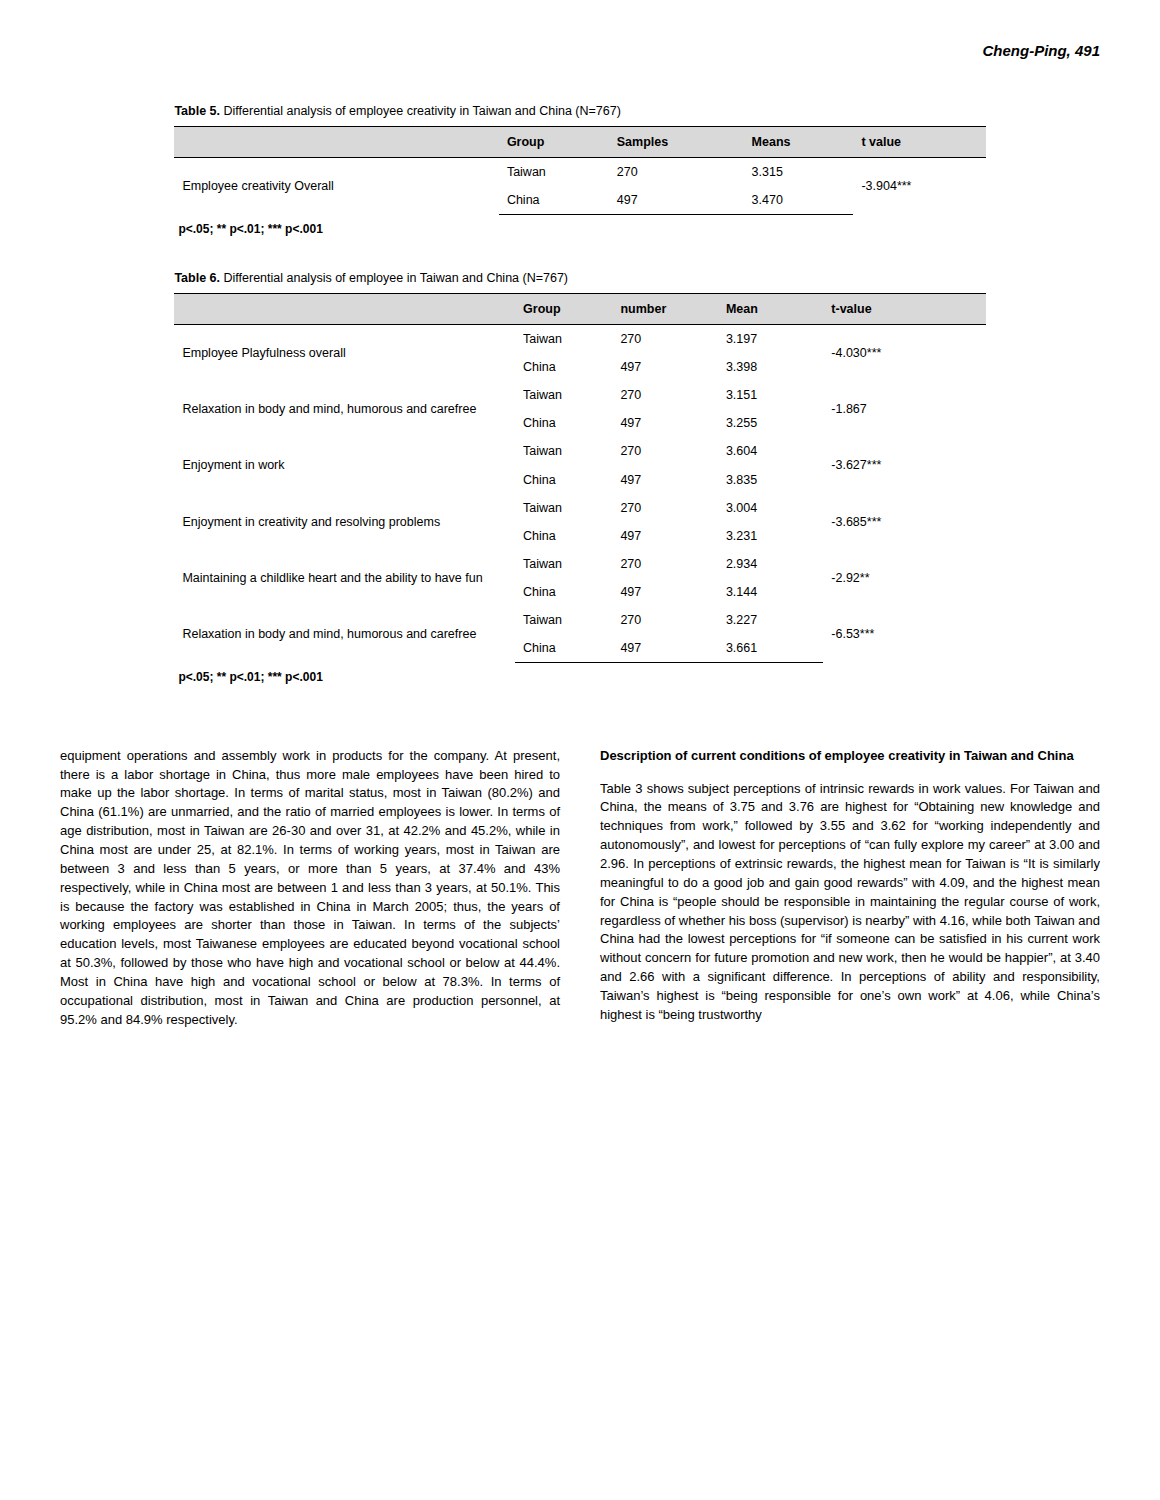Cheng-Ping, 491
Table 5. Differential analysis of employee creativity in Taiwan and China (N=767)
| | Group | Samples | Means | t value |
| --- | --- | --- | --- | --- |
| Employee creativity Overall | Taiwan | 270 | 3.315 | -3.904*** |
| China | 497 | 3.470 |
p<.05; ** p<.01; *** p<.001
Table 6. Differential analysis of employee in Taiwan and China (N=767)
| | Group | number | Mean | t-value |
| --- | --- | --- | --- | --- |
| Employee Playfulness overall | Taiwan | 270 | 3.197 | -4.030*** |
| China | 497 | 3.398 |
| Relaxation in body and mind, humorous and carefree | Taiwan | 270 | 3.151 | -1.867 |
| China | 497 | 3.255 |
| Enjoyment in work | Taiwan | 270 | 3.604 | -3.627*** |
| China | 497 | 3.835 |
| Enjoyment in creativity and resolving problems | Taiwan | 270 | 3.004 | -3.685*** |
| China | 497 | 3.231 |
| Maintaining a childlike heart and the ability to have fun | Taiwan | 270 | 2.934 | -2.92** |
| China | 497 | 3.144 |
| Relaxation in body and mind, humorous and carefree | Taiwan | 270 | 3.227 | -6.53*** |
| China | 497 | 3.661 |
p<.05; ** p<.01; *** p<.001
equipment operations and assembly work in products for the company. At present, there is a labor shortage in China, thus more male employees have been hired to make up the labor shortage. In terms of marital status, most in Taiwan (80.2%) and China (61.1%) are unmarried, and the ratio of married employees is lower. In terms of age distribution, most in Taiwan are 26-30 and over 31, at 42.2% and 45.2%, while in China most are under 25, at 82.1%. In terms of working years, most in Taiwan are between 3 and less than 5 years, or more than 5 years, at 37.4% and 43% respectively, while in China most are between 1 and less than 3 years, at 50.1%. This is because the factory was established in China in March 2005; thus, the years of working employees are shorter than those in Taiwan. In terms of the subjects’ education levels, most Taiwanese employees are educated beyond vocational school at 50.3%, followed by those who have high and vocational school or below at 44.4%. Most in China have high and vocational school or below at 78.3%. In terms of occupational distribution, most in Taiwan and China are production personnel, at 95.2% and 84.9% respectively.
Description of current conditions of employee creativity in Taiwan and China
Table 3 shows subject perceptions of intrinsic rewards in work values. For Taiwan and China, the means of 3.75 and 3.76 are highest for “Obtaining new knowledge and techniques from work,” followed by 3.55 and 3.62 for “working independently and autonomously”, and lowest for perceptions of “can fully explore my career” at 3.00 and 2.96. In perceptions of extrinsic rewards, the highest mean for Taiwan is “It is similarly meaningful to do a good job and gain good rewards” with 4.09, and the highest mean for China is “people should be responsible in maintaining the regular course of work, regardless of whether his boss (supervisor) is nearby” with 4.16, while both Taiwan and China had the lowest perceptions for “if someone can be satisfied in his current work without concern for future promotion and new work, then he would be happier”, at 3.40 and 2.66 with a significant difference. In perceptions of ability and responsibility, Taiwan’s highest is “being responsible for one’s own work” at 4.06, while China’s highest is “being trustworthy